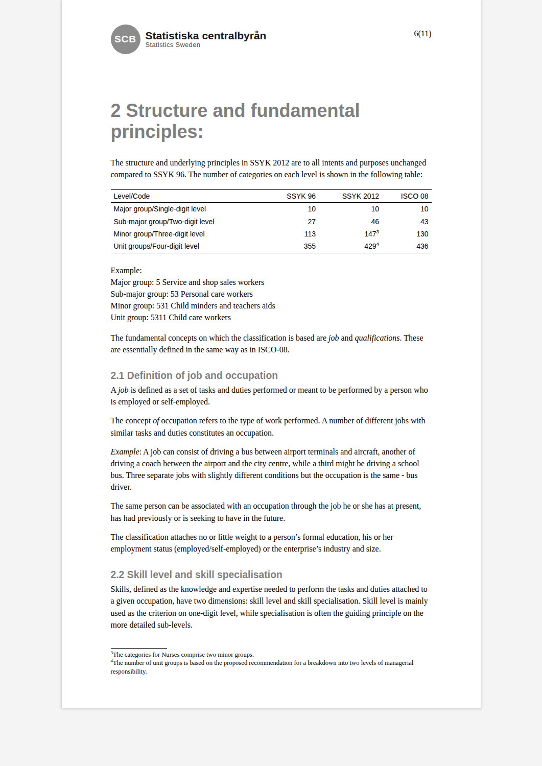SCB
Statistiska centralbyrån
Statistics Sweden
6(11)
2 Structure and fundamental principles:
The structure and underlying principles in SSYK 2012 are to all intents and purposes unchanged compared to SSYK 96. The number of categories on each level is shown in the following table:
| Level/Code | SSYK 96 | SSYK 2012 | ISCO 08 |
| --- | --- | --- | --- |
| Major group/Single-digit level | 10 | 10 | 10 |
| Sub-major group/Two-digit level | 27 | 46 | 43 |
| Minor group/Three-digit level | 113 | 147 3 | 130 |
| Unit groups/Four-digit level | 355 | 429 4 | 436 |
Example:
Major group: 5 Service and shop sales workers
Sub-major group: 53 Personal care workers
Minor group: 531 Child minders and teachers aids
Unit group: 5311 Child care workers
The fundamental concepts on which the classification is based are job and qualifications. These are essentially defined in the same way as in ISCO-08.
2.1 Definition of job and occupation
A job is defined as a set of tasks and duties performed or meant to be performed by a person who is employed or self-employed.
The concept of occupation refers to the type of work performed. A number of different jobs with similar tasks and duties constitutes an occupation.
Example: A job can consist of driving a bus between airport terminals and aircraft, another of driving a coach between the airport and the city centre, while a third might be driving a school bus. Three separate jobs with slightly different conditions but the occupation is the same - bus driver.
The same person can be associated with an occupation through the job he or she has at present, has had previously or is seeking to have in the future.
The classification attaches no or little weight to a person’s formal education, his or her employment status (employed/self-employed) or the enterprise’s industry and size.
2.2 Skill level and skill specialisation
Skills, defined as the knowledge and expertise needed to perform the tasks and duties attached to a given occupation, have two dimensions: skill level and skill specialisation. Skill level is mainly used as the criterion on one-digit level, while specialisation is often the guiding principle on the more detailed sub-levels.
3The categories for Nurses comprise two minor groups.
4The number of unit groups is based on the proposed recommendation for a breakdown into two levels of managerial responsibility.